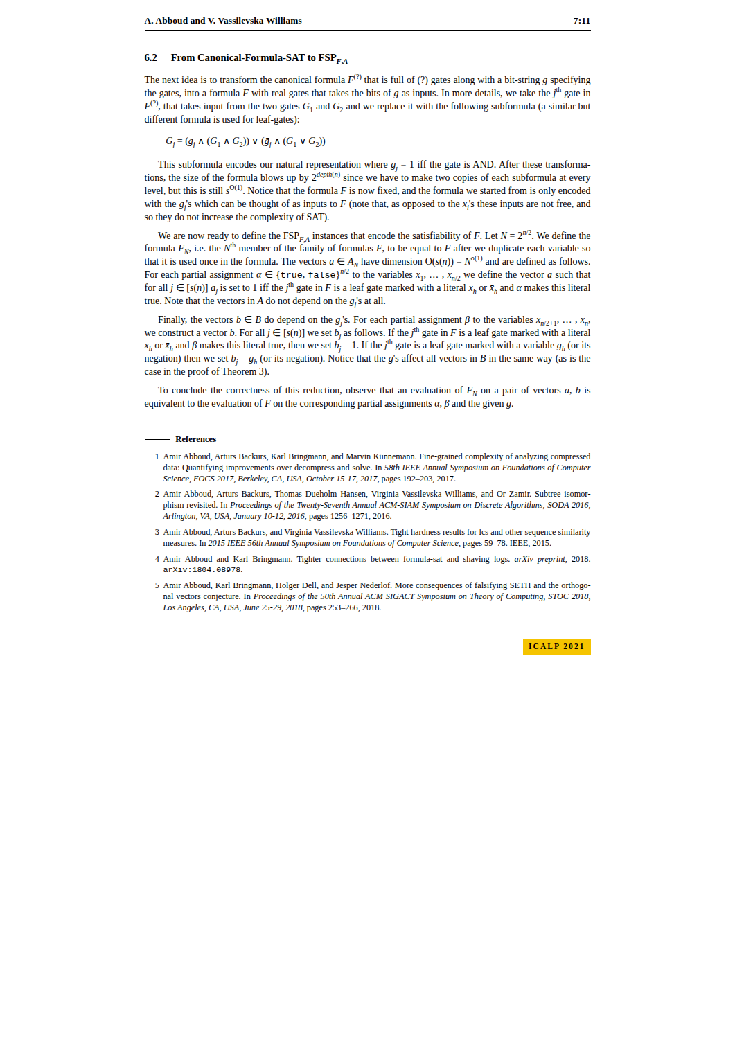A. Abboud and V. Vassilevska Williams 7:11
6.2 From Canonical-Formula-SAT to FSPF,A
The next idea is to transform the canonical formula F(?) that is full of (?) gates along with a bit-string g specifying the gates, into a formula F with real gates that takes the bits of g as inputs. In more details, we take the jth gate in F(?), that takes input from the two gates G1 and G2 and we replace it with the following subformula (a similar but different formula is used for leaf-gates):
Gj = (gj ∧ (G1 ∧ G2)) ∨ (ḡj ∧ (G1 ∨ G2))
This subformula encodes our natural representation where gj = 1 iff the gate is AND. After these transformations, the size of the formula blows up by 2depth(n) since we have to make two copies of each subformula at every level, but this is still sO(1). Notice that the formula F is now fixed, and the formula we started from is only encoded with the gj's which can be thought of as inputs to F (note that, as opposed to the xi's these inputs are not free, and so they do not increase the complexity of SAT).
We are now ready to define the FSPF,A instances that encode the satisfiability of F. Let N = 2n/2. We define the formula FN, i.e. the Nth member of the family of formulas F, to be equal to F after we duplicate each variable so that it is used once in the formula. The vectors a ∈ AN have dimension O(s(n)) = No(1) and are defined as follows. For each partial assignment α ∈ {true, false}n/2 to the variables x1, … , xn/2 we define the vector a such that for all j ∈ [s(n)] aj is set to 1 iff the jth gate in F is a leaf gate marked with a literal xh or x̄h and α makes this literal true. Note that the vectors in A do not depend on the gj's at all.
Finally, the vectors b ∈ B do depend on the gj's. For each partial assignment β to the variables xn/2+1, … , xn, we construct a vector b. For all j ∈ [s(n)] we set bj as follows. If the jth gate in F is a leaf gate marked with a literal xh or x̄h and β makes this literal true, then we set bj = 1. If the jth gate is a leaf gate marked with a variable gh (or its negation) then we set bj = gh (or its negation). Notice that the g's affect all vectors in B in the same way (as is the case in the proof of Theorem 3).
To conclude the correctness of this reduction, observe that an evaluation of FN on a pair of vectors a, b is equivalent to the evaluation of F on the corresponding partial assignments α, β and the given g.
References
Amir Abboud, Arturs Backurs, Karl Bringmann, and Marvin Künnemann. Fine-grained complexity of analyzing compressed data: Quantifying improvements over decompress-and-solve. In 58th IEEE Annual Symposium on Foundations of Computer Science, FOCS 2017, Berkeley, CA, USA, October 15-17, 2017, pages 192–203, 2017.
Amir Abboud, Arturs Backurs, Thomas Dueholm Hansen, Virginia Vassilevska Williams, and Or Zamir. Subtree isomorphism revisited. In Proceedings of the Twenty-Seventh Annual ACM-SIAM Symposium on Discrete Algorithms, SODA 2016, Arlington, VA, USA, January 10-12, 2016, pages 1256–1271, 2016.
Amir Abboud, Arturs Backurs, and Virginia Vassilevska Williams. Tight hardness results for lcs and other sequence similarity measures. In 2015 IEEE 56th Annual Symposium on Foundations of Computer Science, pages 59–78. IEEE, 2015.
Amir Abboud and Karl Bringmann. Tighter connections between formula-sat and shaving logs. arXiv preprint, 2018. arXiv:1804.08978.
Amir Abboud, Karl Bringmann, Holger Dell, and Jesper Nederlof. More consequences of falsifying SETH and the orthogonal vectors conjecture. In Proceedings of the 50th Annual ACM SIGACT Symposium on Theory of Computing, STOC 2018, Los Angeles, CA, USA, June 25-29, 2018, pages 253–266, 2018.
ICALP 2021